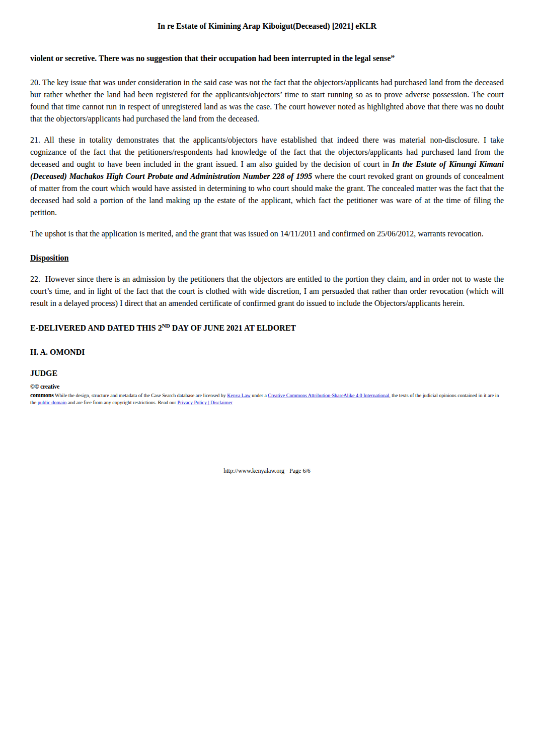In re Estate of Kimining Arap Kiboigut(Deceased) [2021] eKLR
violent or secretive. There was no suggestion that their occupation had been interrupted in the legal sense”
20. The key issue that was under consideration in the said case was not the fact that the objectors/applicants had purchased land from the deceased bur rather whether the land had been registered for the applicants/objectors’ time to start running so as to prove adverse possession. The court found that time cannot run in respect of unregistered land as was the case. The court however noted as highlighted above that there was no doubt that the objectors/applicants had purchased the land from the deceased.
21. All these in totality demonstrates that the applicants/objectors have established that indeed there was material non-disclosure. I take cognizance of the fact that the petitioners/respondents had knowledge of the fact that the objectors/applicants had purchased land from the deceased and ought to have been included in the grant issued. I am also guided by the decision of court in In the Estate of Kinungi Kimani (Deceased) Machakos High Court Probate and Administration Number 228 of 1995 where the court revoked grant on grounds of concealment of matter from the court which would have assisted in determining to who court should make the grant. The concealed matter was the fact that the deceased had sold a portion of the land making up the estate of the applicant, which fact the petitioner was ware of at the time of filing the petition.
The upshot is that the application is merited, and the grant that was issued on 14/11/2011 and confirmed on 25/06/2012, warrants revocation.
Disposition
22. However since there is an admission by the petitioners that the objectors are entitled to the portion they claim, and in order not to waste the court’s time, and in light of the fact that the court is clothed with wide discretion, I am persuaded that rather than order revocation (which will result in a delayed process) I direct that an amended certificate of confirmed grant do issued to include the Objectors/applicants herein.
E-DELIVERED AND DATED THIS 2ND DAY OF JUNE 2021 AT ELDORET
H. A. OMONDI
JUDGE
©© creative
commons While the design, structure and metadata of the Case Search database are licensed by Kenya Law under a Creative Commons Attribution-ShareAlike 4.0 International, the texts of the judicial opinions contained in it are in the public domain and are free from any copyright restrictions. Read our Privacy Policy | Disclaimer
http://www.kenyalaw.org - Page 6/6